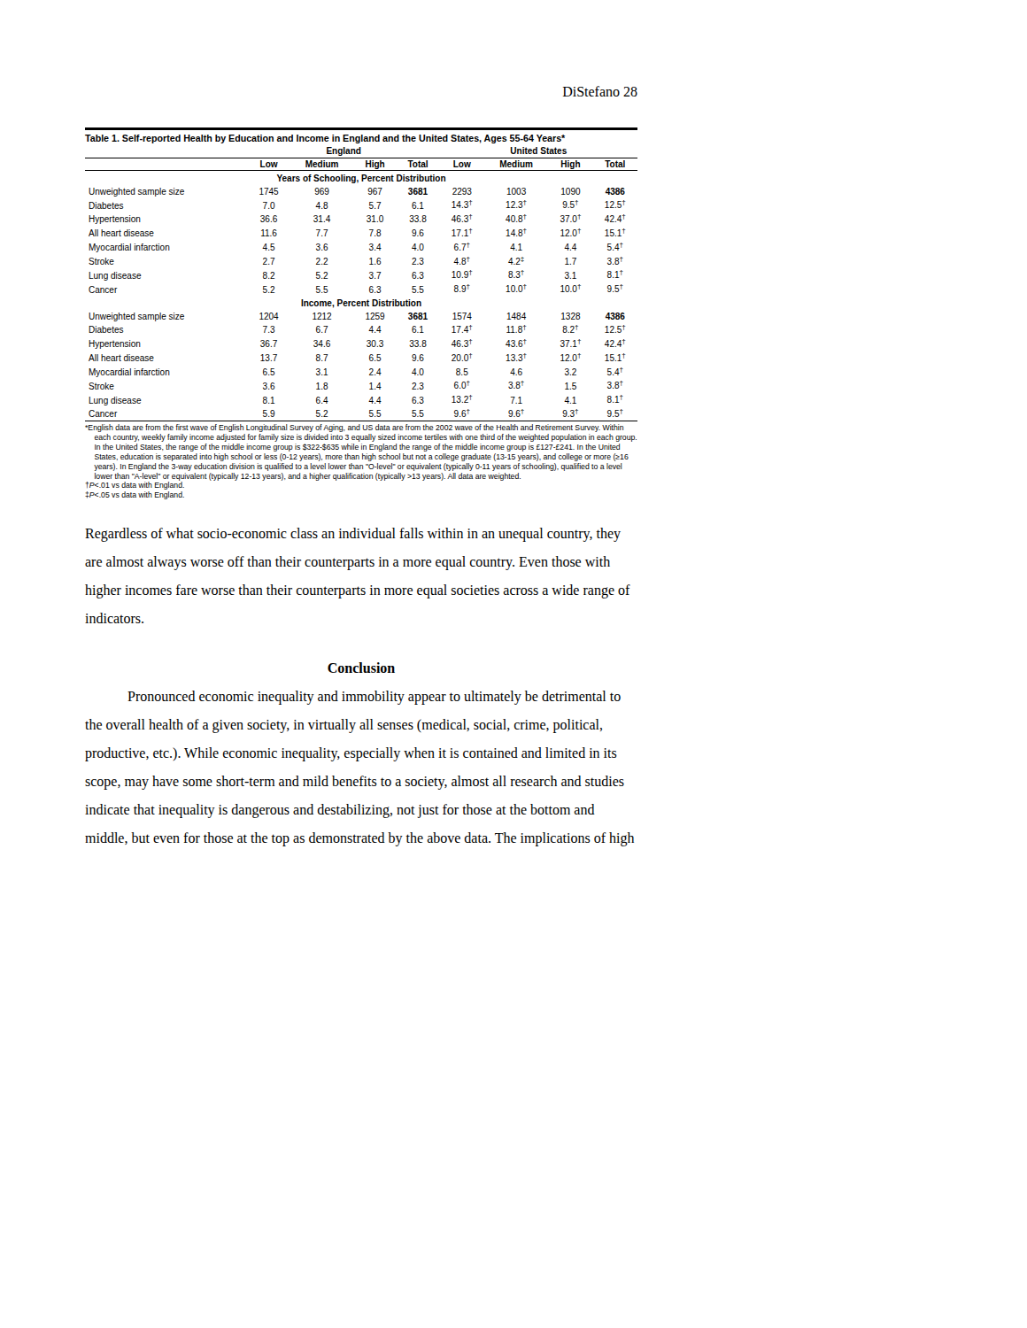DiStefano 28
Table 1. Self-reported Health by Education and Income in England and the United States, Ages 55-64 Years*
| | England | United States |
| --- | --- | --- |
| | Low | Medium | High | Total | Low | Medium | High | Total |
| Years of Schooling, Percent Distribution |
| Unweighted sample size | 1745 | 969 | 967 | 3681 | 2293 | 1003 | 1090 | 4386 |
| Diabetes | 7.0 | 4.8 | 5.7 | 6.1 | 14.3 † | 12.3 † | 9.5 † | 12.5 † |
| Hypertension | 36.6 | 31.4 | 31.0 | 33.8 | 46.3 † | 40.8 † | 37.0 † | 42.4 † |
| All heart disease | 11.6 | 7.7 | 7.8 | 9.6 | 17.1 † | 14.8 † | 12.0 † | 15.1 † |
| Myocardial infarction | 4.5 | 3.6 | 3.4 | 4.0 | 6.7 † | 4.1 | 4.4 | 5.4 † |
| Stroke | 2.7 | 2.2 | 1.6 | 2.3 | 4.8 † | 4.2 ‡ | 1.7 | 3.8 † |
| Lung disease | 8.2 | 5.2 | 3.7 | 6.3 | 10.9 † | 8.3 † | 3.1 | 8.1 † |
| Cancer | 5.2 | 5.5 | 6.3 | 5.5 | 8.9 † | 10.0 † | 10.0 † | 9.5 † |
| Income, Percent Distribution |
| Unweighted sample size | 1204 | 1212 | 1259 | 3681 | 1574 | 1484 | 1328 | 4386 |
| Diabetes | 7.3 | 6.7 | 4.4 | 6.1 | 17.4 † | 11.8 † | 8.2 † | 12.5 † |
| Hypertension | 36.7 | 34.6 | 30.3 | 33.8 | 46.3 † | 43.6 † | 37.1 † | 42.4 † |
| All heart disease | 13.7 | 8.7 | 6.5 | 9.6 | 20.0 † | 13.3 † | 12.0 † | 15.1 † |
| Myocardial infarction | 6.5 | 3.1 | 2.4 | 4.0 | 8.5 | 4.6 | 3.2 | 5.4 † |
| Stroke | 3.6 | 1.8 | 1.4 | 2.3 | 6.0 † | 3.8 † | 1.5 | 3.8 † |
| Lung disease | 8.1 | 6.4 | 4.4 | 6.3 | 13.2 † | 7.1 | 4.1 | 8.1 † |
| Cancer | 5.9 | 5.2 | 5.5 | 5.5 | 9.6 † | 9.6 † | 9.3 † | 9.5 † |
*English data are from the first wave of English Longitudinal Survey of Aging, and US data are from the 2002 wave of the Health and Retirement Survey. Within each country, weekly family income adjusted for family size is divided into 3 equally sized income tertiles with one third of the weighted population in each group. In the United States, the range of the middle income group is $322-$635 while in England the range of the middle income group is £127-£241. In the United States, education is separated into high school or less (0-12 years), more than high school but not a college graduate (13-15 years), and college or more (≥16 years). In England the 3-way education division is qualified to a level lower than "O-level" or equivalent (typically 0-11 years of schooling), qualified to a level lower than "A-level" or equivalent (typically 12-13 years), and a higher qualification (typically >13 years). All data are weighted.
†P<.01 vs data with England.
‡P<.05 vs data with England.
Regardless of what socio-economic class an individual falls within in an unequal country, they are almost always worse off than their counterparts in a more equal country. Even those with higher incomes fare worse than their counterparts in more equal societies across a wide range of indicators.
Conclusion
Pronounced economic inequality and immobility appear to ultimately be detrimental to the overall health of a given society, in virtually all senses (medical, social, crime, political, productive, etc.). While economic inequality, especially when it is contained and limited in its scope, may have some short-term and mild benefits to a society, almost all research and studies indicate that inequality is dangerous and destabilizing, not just for those at the bottom and middle, but even for those at the top as demonstrated by the above data. The implications of high